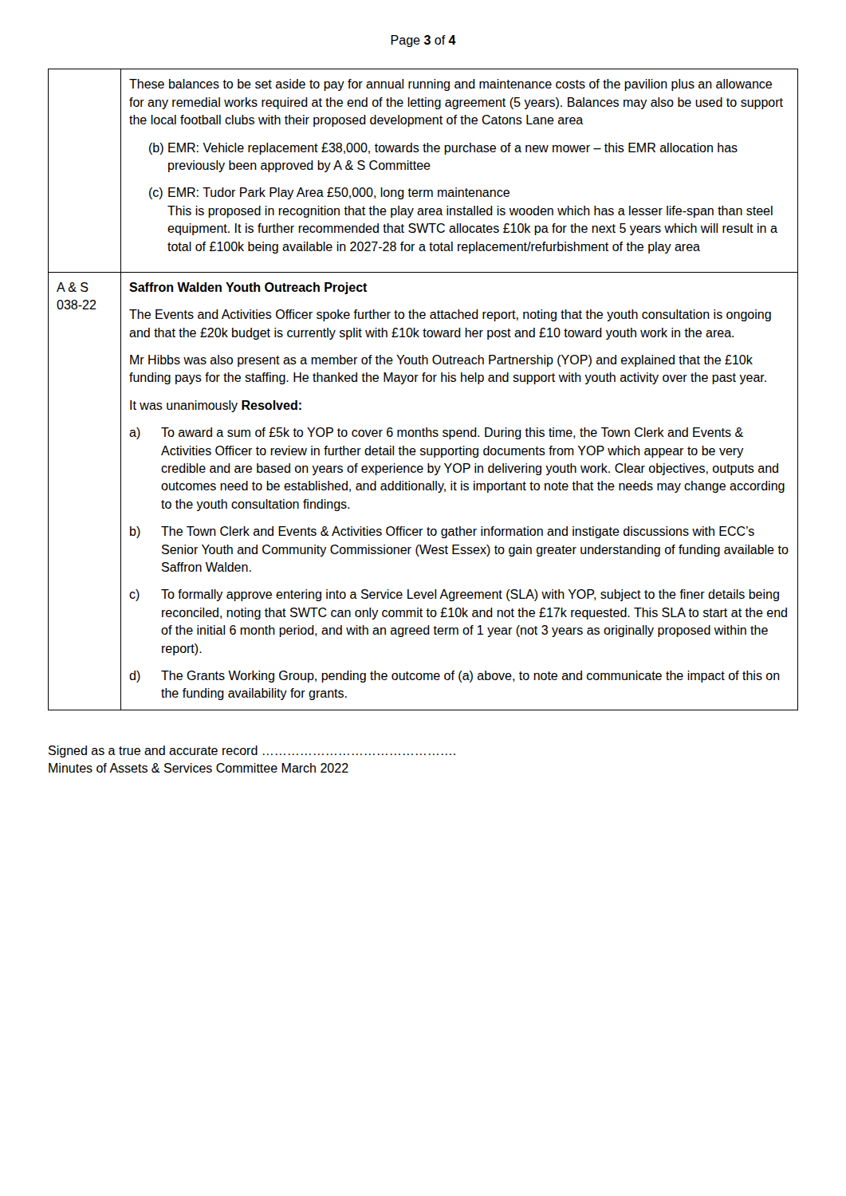Page 3 of 4
| | These balances to be set aside to pay for annual running and maintenance costs of the pavilion plus an allowance for any remedial works required at the end of the letting agreement (5 years). Balances may also be used to support the local football clubs with their proposed development of the Catons Lane area (b) EMR: Vehicle replacement £38,000, towards the purchase of a new mower – this EMR allocation has previously been approved by A & S Committee (c) EMR: Tudor Park Play Area £50,000, long term maintenance This is proposed in recognition that the play area installed is wooden which has a lesser life-span than steel equipment. It is further recommended that SWTC allocates £10k pa for the next 5 years which will result in a total of £100k being available in 2027-28 for a total replacement/refurbishment of the play area |
| A & S 038-22 | Saffron Walden Youth Outreach Project The Events and Activities Officer spoke further to the attached report, noting that the youth consultation is ongoing and that the £20k budget is currently split with £10k toward her post and £10 toward youth work in the area. Mr Hibbs was also present as a member of the Youth Outreach Partnership (YOP) and explained that the £10k funding pays for the staffing. He thanked the Mayor for his help and support with youth activity over the past year. It was unanimously Resolved: a) To award a sum of £5k to YOP to cover 6 months spend. During this time, the Town Clerk and Events & Activities Officer to review in further detail the supporting documents from YOP which appear to be very credible and are based on years of experience by YOP in delivering youth work. Clear objectives, outputs and outcomes need to be established, and additionally, it is important to note that the needs may change according to the youth consultation findings. b) The Town Clerk and Events & Activities Officer to gather information and instigate discussions with ECC’s Senior Youth and Community Commissioner (West Essex) to gain greater understanding of funding available to Saffron Walden. c) To formally approve entering into a Service Level Agreement (SLA) with YOP, subject to the finer details being reconciled, noting that SWTC can only commit to £10k and not the £17k requested. This SLA to start at the end of the initial 6 month period, and with an agreed term of 1 year (not 3 years as originally proposed within the report). d) The Grants Working Group, pending the outcome of (a) above, to note and communicate the impact of this on the funding availability for grants. |
Signed as a true and accurate record ……………………………………….
Minutes of Assets & Services Committee March 2022